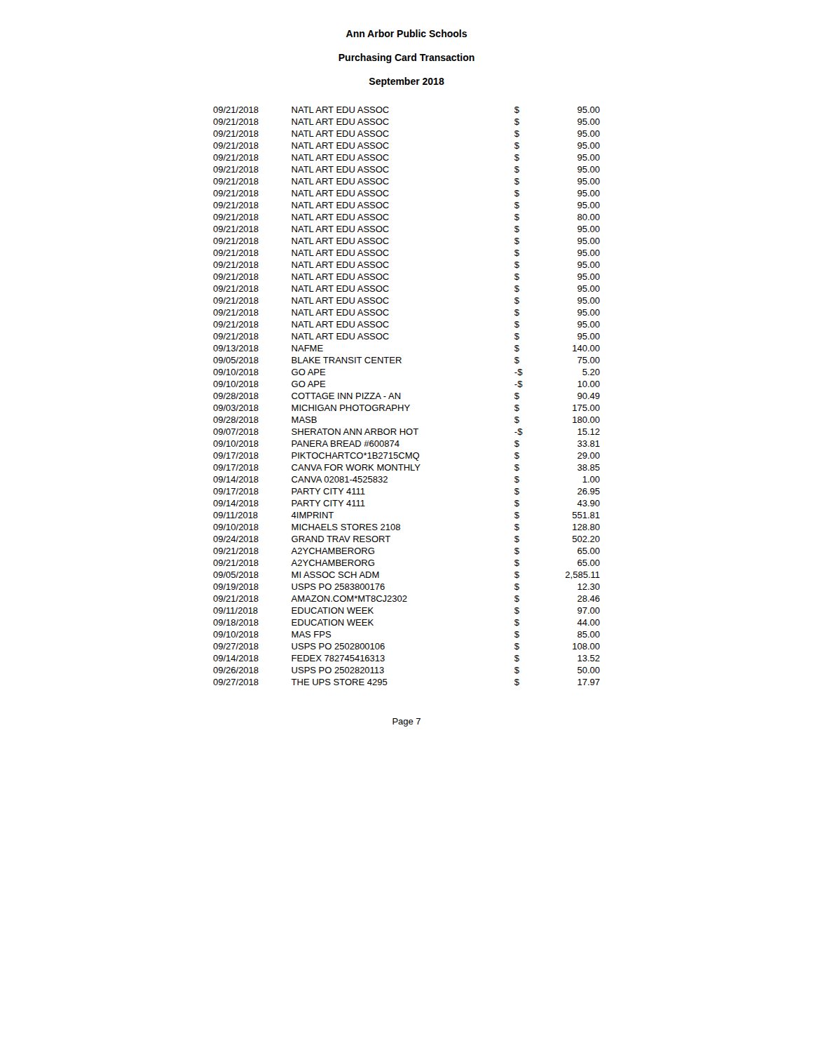Ann Arbor Public Schools
Purchasing Card Transaction
September 2018
| 09/21/2018 | NATL ART EDU ASSOC | $ | 95.00 |
| 09/21/2018 | NATL ART EDU ASSOC | $ | 95.00 |
| 09/21/2018 | NATL ART EDU ASSOC | $ | 95.00 |
| 09/21/2018 | NATL ART EDU ASSOC | $ | 95.00 |
| 09/21/2018 | NATL ART EDU ASSOC | $ | 95.00 |
| 09/21/2018 | NATL ART EDU ASSOC | $ | 95.00 |
| 09/21/2018 | NATL ART EDU ASSOC | $ | 95.00 |
| 09/21/2018 | NATL ART EDU ASSOC | $ | 95.00 |
| 09/21/2018 | NATL ART EDU ASSOC | $ | 95.00 |
| 09/21/2018 | NATL ART EDU ASSOC | $ | 80.00 |
| 09/21/2018 | NATL ART EDU ASSOC | $ | 95.00 |
| 09/21/2018 | NATL ART EDU ASSOC | $ | 95.00 |
| 09/21/2018 | NATL ART EDU ASSOC | $ | 95.00 |
| 09/21/2018 | NATL ART EDU ASSOC | $ | 95.00 |
| 09/21/2018 | NATL ART EDU ASSOC | $ | 95.00 |
| 09/21/2018 | NATL ART EDU ASSOC | $ | 95.00 |
| 09/21/2018 | NATL ART EDU ASSOC | $ | 95.00 |
| 09/21/2018 | NATL ART EDU ASSOC | $ | 95.00 |
| 09/21/2018 | NATL ART EDU ASSOC | $ | 95.00 |
| 09/21/2018 | NATL ART EDU ASSOC | $ | 95.00 |
| 09/13/2018 | NAFME | $ | 140.00 |
| 09/05/2018 | BLAKE TRANSIT CENTER | $ | 75.00 |
| 09/10/2018 | GO APE | -$ | 5.20 |
| 09/10/2018 | GO APE | -$ | 10.00 |
| 09/28/2018 | COTTAGE INN PIZZA - AN | $ | 90.49 |
| 09/03/2018 | MICHIGAN PHOTOGRAPHY | $ | 175.00 |
| 09/28/2018 | MASB | $ | 180.00 |
| 09/07/2018 | SHERATON ANN ARBOR HOT | -$ | 15.12 |
| 09/10/2018 | PANERA BREAD #600874 | $ | 33.81 |
| 09/17/2018 | PIKTOCHARTCO*1B2715CMQ | $ | 29.00 |
| 09/17/2018 | CANVA FOR WORK MONTHLY | $ | 38.85 |
| 09/14/2018 | CANVA 02081-4525832 | $ | 1.00 |
| 09/17/2018 | PARTY CITY 4111 | $ | 26.95 |
| 09/14/2018 | PARTY CITY 4111 | $ | 43.90 |
| 09/11/2018 | 4IMPRINT | $ | 551.81 |
| 09/10/2018 | MICHAELS STORES 2108 | $ | 128.80 |
| 09/24/2018 | GRAND TRAV RESORT | $ | 502.20 |
| 09/21/2018 | A2YCHAMBERORG | $ | 65.00 |
| 09/21/2018 | A2YCHAMBERORG | $ | 65.00 |
| 09/05/2018 | MI ASSOC SCH ADM | $ | 2,585.11 |
| 09/19/2018 | USPS PO 2583800176 | $ | 12.30 |
| 09/21/2018 | AMAZON.COM*MT8CJ2302 | $ | 28.46 |
| 09/11/2018 | EDUCATION WEEK | $ | 97.00 |
| 09/18/2018 | EDUCATION WEEK | $ | 44.00 |
| 09/10/2018 | MAS FPS | $ | 85.00 |
| 09/27/2018 | USPS PO 2502800106 | $ | 108.00 |
| 09/14/2018 | FEDEX 782745416313 | $ | 13.52 |
| 09/26/2018 | USPS PO 2502820113 | $ | 50.00 |
| 09/27/2018 | THE UPS STORE 4295 | $ | 17.97 |
Page 7